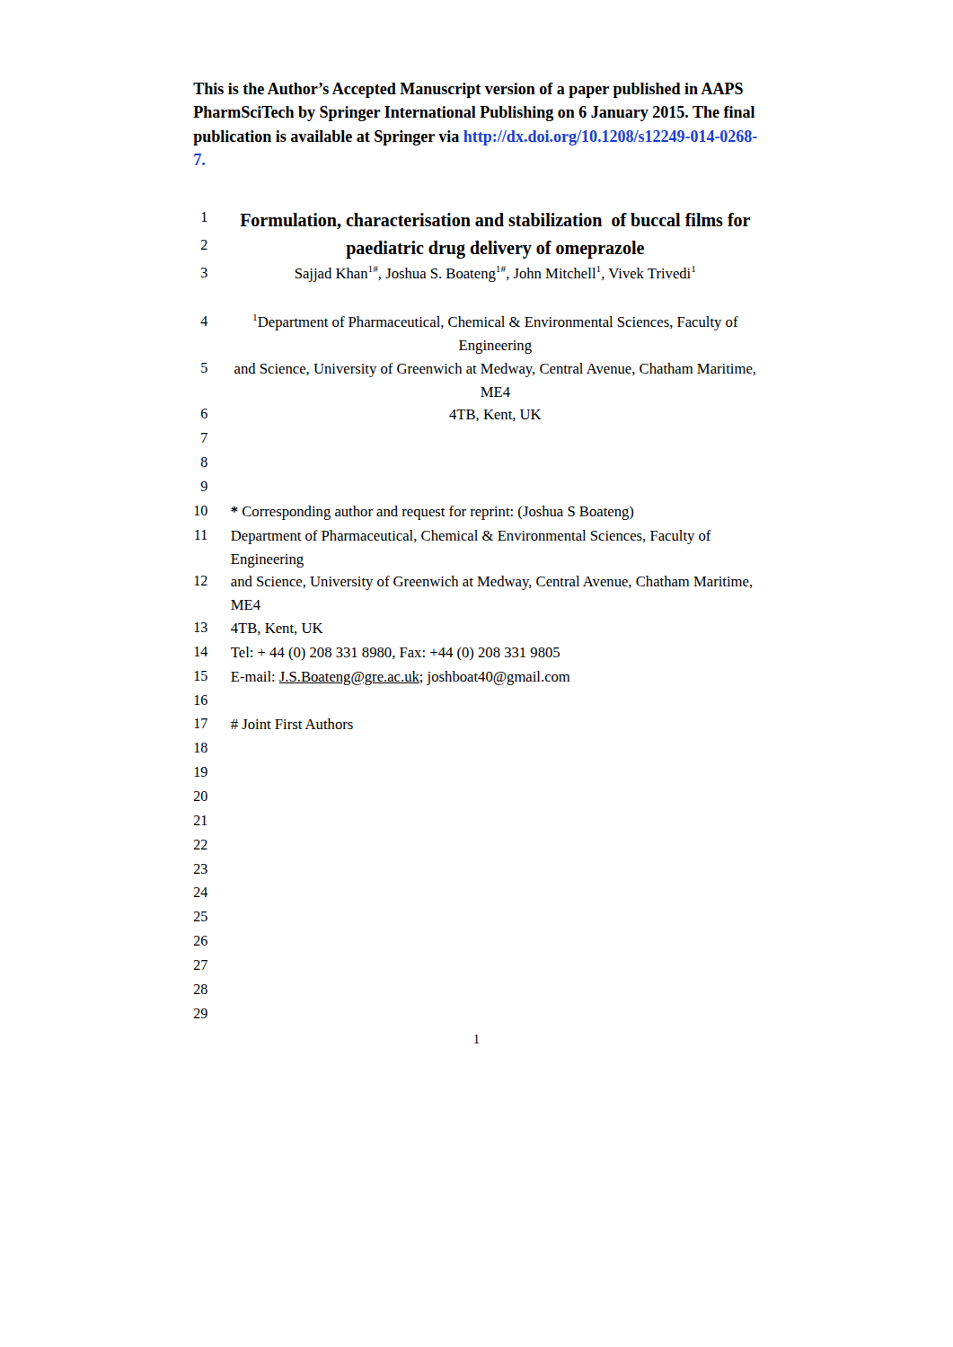This is the Author’s Accepted Manuscript version of a paper published in AAPS PharmSciTech by Springer International Publishing on 6 January 2015. The final publication is available at Springer via http://dx.doi.org/10.1208/s12249-014-0268-7.
1
Formulation, characterisation and stabilization of buccal films for
2
paediatric drug delivery of omeprazole
3
Sajjad Khan1#, Joshua S. Boateng1#, John Mitchell1, Vivek Trivedi1
4
1 Department of Pharmaceutical, Chemical & Environmental Sciences, Faculty of Engineering
5
and Science, University of Greenwich at Medway, Central Avenue, Chatham Maritime, ME4
6
4TB, Kent, UK
7
8
9
10
* Corresponding author and request for reprint: (Joshua S Boateng)
11
Department of Pharmaceutical, Chemical & Environmental Sciences, Faculty of Engineering
12
and Science, University of Greenwich at Medway, Central Avenue, Chatham Maritime, ME4
13
4TB, Kent, UK
14
Tel: + 44 (0) 208 331 8980, Fax: +44 (0) 208 331 9805
15
E-mail: J.S.Boateng@gre.ac.uk; joshboat40@gmail.com
16
17
# Joint First Authors
18
19
20
21
22
23
24
25
26
27
28
29
1